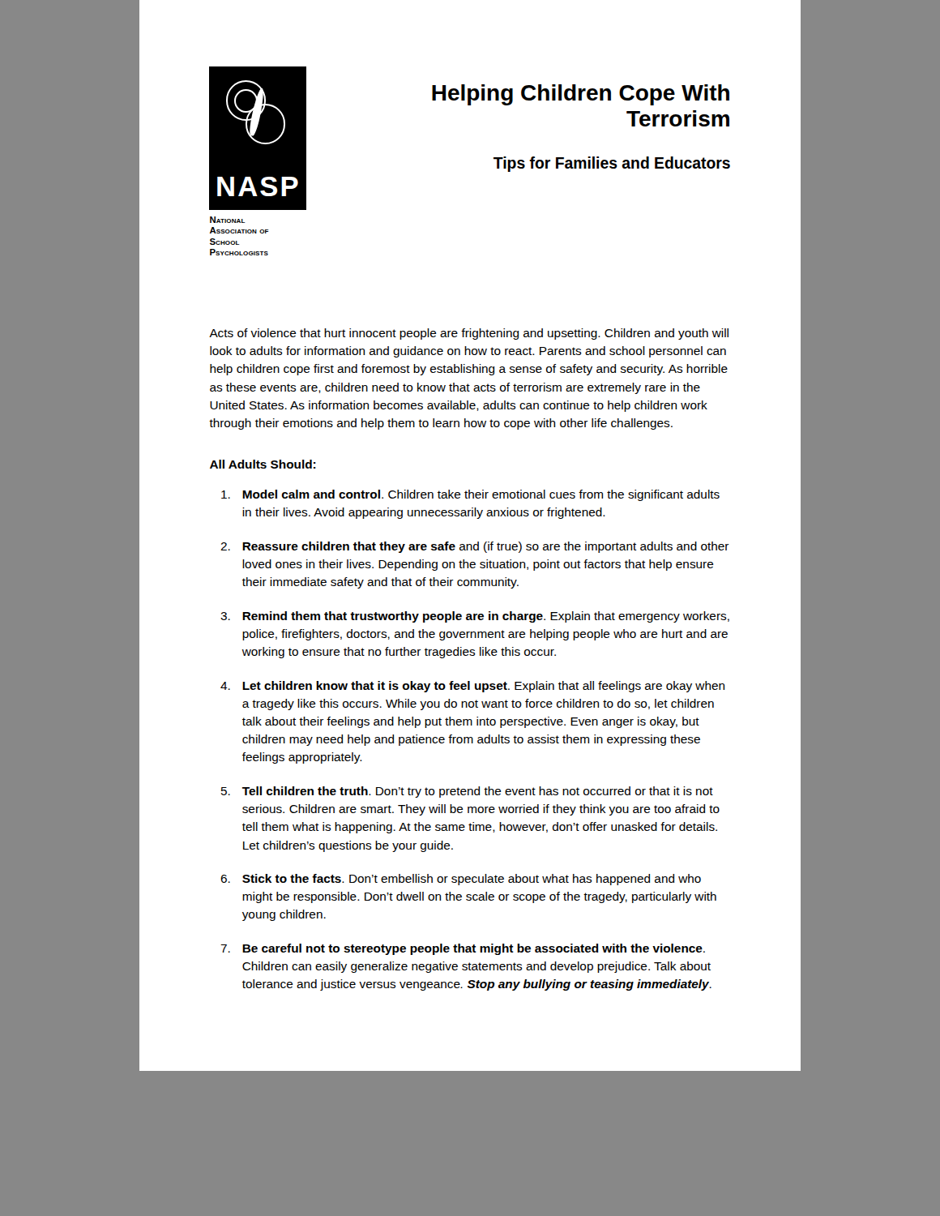NASP
National Association of School Psychologists
Helping Children Cope With Terrorism
Tips for Families and Educators
Acts of violence that hurt innocent people are frightening and upsetting. Children and youth will look to adults for information and guidance on how to react. Parents and school personnel can help children cope first and foremost by establishing a sense of safety and security. As horrible as these events are, children need to know that acts of terrorism are extremely rare in the United States. As information becomes available, adults can continue to help children work through their emotions and help them to learn how to cope with other life challenges.
All Adults Should:
Model calm and control. Children take their emotional cues from the significant adults in their lives. Avoid appearing unnecessarily anxious or frightened.
Reassure children that they are safe and (if true) so are the important adults and other loved ones in their lives. Depending on the situation, point out factors that help ensure their immediate safety and that of their community.
Remind them that trustworthy people are in charge. Explain that emergency workers, police, firefighters, doctors, and the government are helping people who are hurt and are working to ensure that no further tragedies like this occur.
Let children know that it is okay to feel upset. Explain that all feelings are okay when a tragedy like this occurs. While you do not want to force children to do so, let children talk about their feelings and help put them into perspective. Even anger is okay, but children may need help and patience from adults to assist them in expressing these feelings appropriately.
Tell children the truth. Don’t try to pretend the event has not occurred or that it is not serious. Children are smart. They will be more worried if they think you are too afraid to tell them what is happening. At the same time, however, don’t offer unasked for details. Let children’s questions be your guide.
Stick to the facts. Don’t embellish or speculate about what has happened and who might be responsible. Don’t dwell on the scale or scope of the tragedy, particularly with young children.
Be careful not to stereotype people that might be associated with the violence. Children can easily generalize negative statements and develop prejudice. Talk about tolerance and justice versus vengeance. Stop any bullying or teasing immediately.